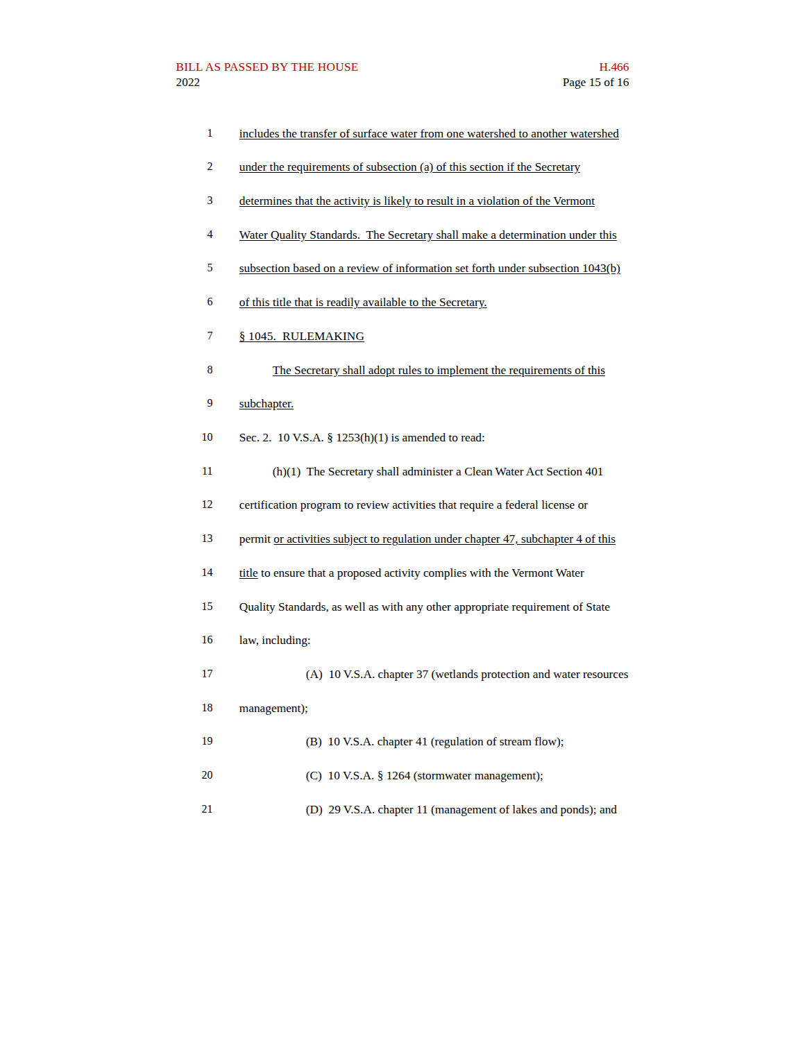BILL AS PASSED BY THE HOUSE
2022
H.466
Page 15 of 16
includes the transfer of surface water from one watershed to another watershed
under the requirements of subsection (a) of this section if the Secretary
determines that the activity is likely to result in a violation of the Vermont
Water Quality Standards. The Secretary shall make a determination under this
subsection based on a review of information set forth under subsection 1043(b)
of this title that is readily available to the Secretary.
§ 1045. RULEMAKING
The Secretary shall adopt rules to implement the requirements of this
subchapter.
Sec. 2. 10 V.S.A. § 1253(h)(1) is amended to read:
(h)(1) The Secretary shall administer a Clean Water Act Section 401
certification program to review activities that require a federal license or
permit or activities subject to regulation under chapter 47, subchapter 4 of this
title to ensure that a proposed activity complies with the Vermont Water
Quality Standards, as well as with any other appropriate requirement of State
law, including:
(A) 10 V.S.A. chapter 37 (wetlands protection and water resources
management);
(B) 10 V.S.A. chapter 41 (regulation of stream flow);
(C) 10 V.S.A. § 1264 (stormwater management);
(D) 29 V.S.A. chapter 11 (management of lakes and ponds); and